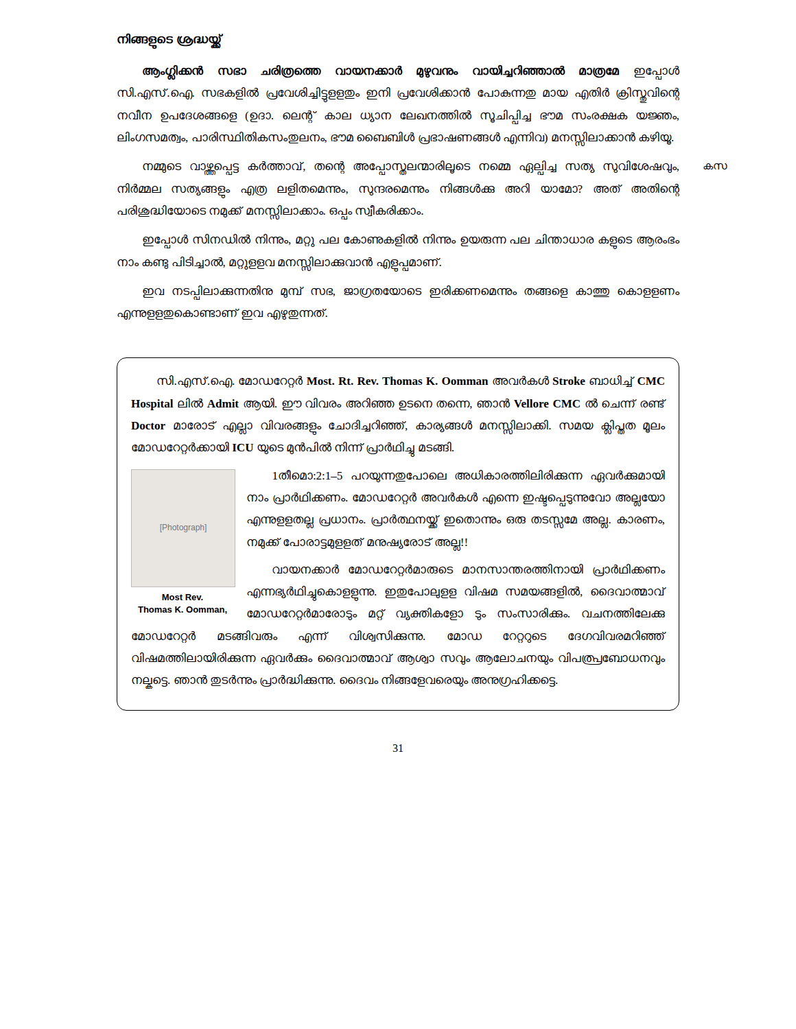നിങ്ങളുടെ ശ്രദ്ധയ്ക്ക്
ആംഗ്ലിക്കൻ സഭാ ചരിത്രത്തെ വായനക്കാർ മുഴുവനും വായിച്ചറിഞ്ഞാൽ മാത്രമേ ഇപ്പോൾ സി.എസ്.ഐ. സഭകളിൽ പ്രവേശിച്ചിട്ടുളളതും ഇനി പ്രവേശിക്കാൻ പോകുന്നതു മായ എതിർ ക്രിസ്തുവിന്റെ നവീന ഉപദേശങ്ങളെ (ഉദാ. ലെന്റ് കാല ധ്യാന ലേഖനത്തിൽ സൂചിപ്പിച്ച ഭൗമ സംരക്ഷക യജ്ഞം, ലിംഗസമത്വം, പാരിസ്ഥിതികസംതുലനം, ഭൗമ ബൈബിൾ പ്രഭാഷണങ്ങൾ എന്നിവ) മനസ്സിലാക്കാൻ കഴിയൂ.
കസ
നമ്മുടെ വാഴ്ത്തപ്പെട്ട കർത്താവ്, തന്റെ അപ്പോസ്തലന്മാരിലൂടെ നമ്മെ ഏല്പിച്ച സത്യ സുവിശേഷവും, നിർമ്മല സത്യങ്ങളും എത്ര ലളിതമെന്നും, സുന്ദരമെന്നും നിങ്ങൾക്കു അറി യാമോ? അത് അതിന്റെ പരിശുദ്ധിയോടെ നമുക്ക് മനസ്സിലാക്കാം. ഒപ്പം സ്വീകരിക്കാം.
ഇപ്പോൾ സിനഡിൽ നിന്നും, മറ്റു പല കോണുകളിൽ നിന്നും ഉയരുന്ന പല ചിന്താധാര കളുടെ ആരംഭം നാം കണ്ടു പിടിച്ചാൽ, മറ്റുളളവ മനസ്സിലാക്കുവാൻ എളുപ്പമാണ്.
ഇവ നടപ്പിലാക്കുന്നതിനു മുമ്പ് സഭ, ജാഗ്രതയോടെ ഇരിക്കണമെന്നും തങ്ങളെ കാത്തു കൊളളണം എന്നുളളതുകൊണ്ടാണ് ഇവ എഴുതുന്നത്.
സി.എസ്.ഐ. മോഡറേറ്റർ Most. Rt. Rev. Thomas K. Oomman അവർകൾ Stroke ബാധിച്ച് CMC Hospital ലിൽ Admit ആയി. ഈ വിവരം അറിഞ്ഞ ഉടനെ തന്നെ, ഞാൻ Vellore CMC ൽ ചെന്ന് രണ്ട് Doctor മാരോട് എല്ലാ വിവരങ്ങളും ചോദിച്ചറിഞ്ഞ്, കാര്യങ്ങൾ മനസ്സിലാക്കി. സമയ ക്ലിപ്തത മൂലം മോഡറേറ്റർക്കായി ICU യുടെ മുൻപിൽ നിന്ന് പ്രാർഥിച്ചു മടങ്ങി.
[Photograph]
Most Rev.
Thomas K. Oomman,
1തീമൊ:2:1–5 പറയുന്നതുപോലെ അധികാരത്തിലിരിക്കുന്ന ഏവർക്കുമായി നാം പ്രാർഥിക്കണം. മോഡറേറ്റർ അവർകൾ എന്നെ ഇഷ്ടപ്പെടുന്നുവോ അല്ലയോ എന്നുളളതല്ല പ്രധാനം. പ്രാർത്ഥനയ്ക്ക് ഇതൊന്നും ഒരു തടസ്സമേ അല്ല. കാരണം, നമുക്ക് പോരാട്ടമുളളത് മനുഷ്യരോട് അല്ല!!
വായനക്കാർ മോഡറേറ്റർമാരുടെ മാനസാന്തരത്തിനായി പ്രാർഥിക്കണം എന്നഭ്യർഥിച്ചുകൊളളുന്നു. ഇതുപോലുളള വിഷമ സമയങ്ങളിൽ, ദൈവാത്മാവ് മോഡറേറ്റർമാരോടും മറ്റ് വ്യക്തികളോ ടും സംസാരിക്കും. വചനത്തിലേക്കു മോഡറേറ്റർ മടങ്ങിവരും എന്ന് വിശ്വസിക്കുന്നു. മോഡ റേറ്ററുടെ ദേഗവിവരമറിഞ്ഞ് വിഷമത്തിലായിരിക്കുന്ന ഏവർക്കും ദൈവാത്മാവ് ആശ്വാ സവും ആലോചനയും വിപത്പ്രബോധനവും നല്കട്ടെ. ഞാൻ തുടർന്നും പ്രാർദ്ധിക്കുന്നു. ദൈവം നിങ്ങളേവരെയും അനുഗ്രഹിക്കട്ടെ.
31